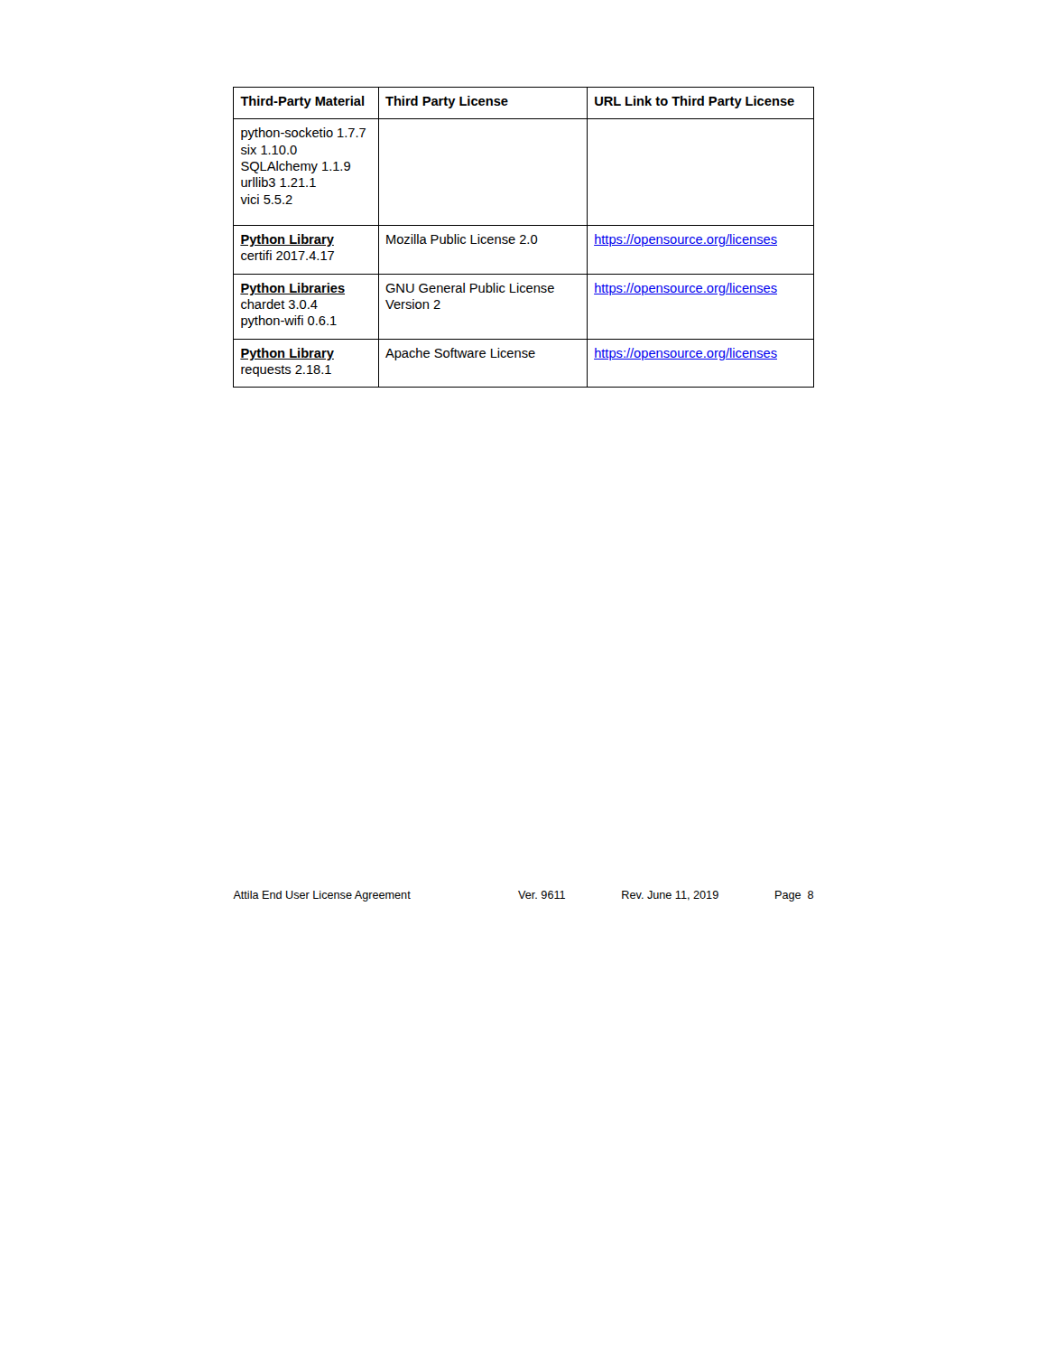| Third-Party Material | Third Party License | URL Link to Third Party License |
| --- | --- | --- |
| python-socketio 1.7.7 six 1.10.0 SQLAlchemy 1.1.9 urllib3 1.21.1 vici 5.5.2 | | |
| Python Library certifi 2017.4.17 | Mozilla Public License 2.0 | https://opensource.org/licenses |
| Python Libraries chardet 3.0.4 python-wifi 0.6.1 | GNU General Public License Version 2 | https://opensource.org/licenses |
| Python Library requests 2.18.1 | Apache Software License | https://opensource.org/licenses |
Attila End User License Agreement
Ver. 9611
Rev. June 11, 2019
Page 8